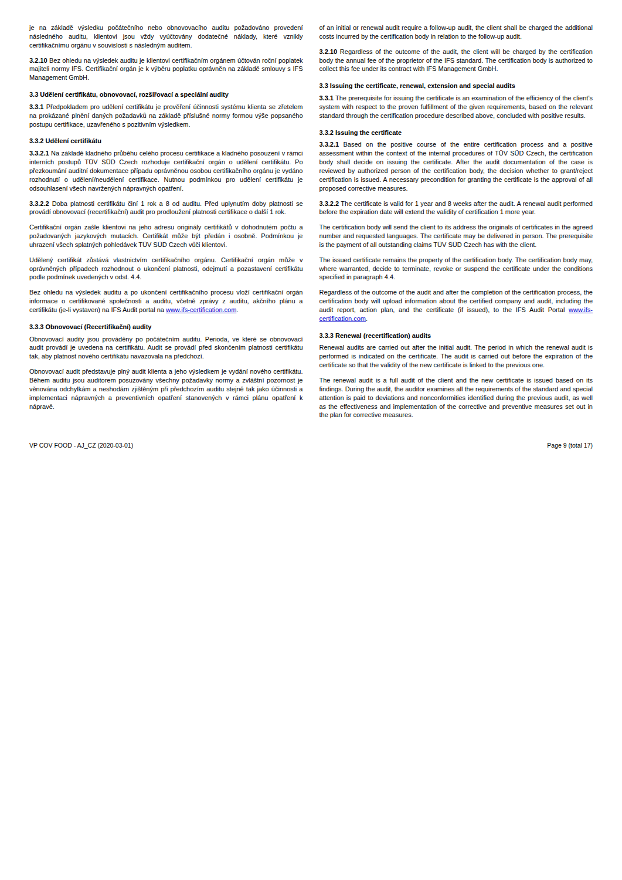je na základě výsledku počátečního nebo obnovovacího auditu požadováno provedení následného auditu, klientovi jsou vždy vyúčtovány dodatečné náklady, které vznikly certifikačnímu orgánu v souvislosti s následným auditem.
3.2.10 Bez ohledu na výsledek auditu je klientovi certifikačním orgánem účtován roční poplatek majiteli normy IFS. Certifikační orgán je k výběru poplatku oprávněn na základě smlouvy s IFS Management GmbH.
3.3 Udělení certifikátu, obnovovací, rozšiřovací a speciální audity
3.3.1 Předpokladem pro udělení certifikátu je prověření účinnosti systému klienta se zřetelem na prokázané plnění daných požadavků na základě příslušné normy formou výše popsaného postupu certifikace, uzavřeného s pozitivním výsledkem.
3.3.2 Udělení certifikátu
3.3.2.1 Na základě kladného průběhu celého procesu certifikace a kladného posouzení v rámci interních postupů TÜV SÜD Czech rozhoduje certifikační orgán o udělení certifikátu. Po přezkoumání auditní dokumentace případu oprávněnou osobou certifikačního orgánu je vydáno rozhodnutí o udělení/neudělení certifikace. Nutnou podmínkou pro udělení certifikátu je odsouhlasení všech navržených nápravných opatření.
3.3.2.2 Doba platnosti certifikátu činí 1 rok a 8 od auditu. Před uplynutím doby platnosti se provádí obnovovací (recertifikační) audit pro prodloužení platnosti certifikace o další 1 rok.
Certifikační orgán zašle klientovi na jeho adresu originály certifikátů v dohodnutém počtu a požadovaných jazykových mutacích. Certifikát může být předán i osobně. Podmínkou je uhrazení všech splatných pohledávek TÜV SÜD Czech vůči klientovi.
Udělený certifikát zůstává vlastnictvím certifikačního orgánu. Certifikační orgán může v oprávněných případech rozhodnout o ukončení platnosti, odejmutí a pozastavení certifikátu podle podmínek uvedených v odst. 4.4.
Bez ohledu na výsledek auditu a po ukončení certifikačního procesu vloží certifikační orgán informace o certifikované společnosti a auditu, včetně zprávy z auditu, akčního plánu a certifikátu (je-li vystaven) na IFS Audit portal na www.ifs-certification.com.
3.3.3 Obnovovací (Recertifikační) audity
Obnovovací audity jsou prováděny po počátečním auditu. Perioda, ve které se obnovovací audit provádí je uvedena na certifikátu. Audit se provádí před skončením platnosti certifikátu tak, aby platnost nového certifikátu navazovala na předchozí.
Obnovovací audit představuje plný audit klienta a jeho výsledkem je vydání nového certifikátu. Během auditu jsou auditorem posuzovány všechny požadavky normy a zvláštní pozornost je věnována odchylkám a neshodám zjištěným při předchozím auditu stejně tak jako účinnosti a implementaci nápravných a preventivních opatření stanovených v rámci plánu opatření k nápravě.
of an initial or renewal audit require a follow-up audit, the client shall be charged the additional costs incurred by the certification body in relation to the follow-up audit.
3.2.10 Regardless of the outcome of the audit, the client will be charged by the certification body the annual fee of the proprietor of the IFS standard. The certification body is authorized to collect this fee under its contract with IFS Management GmbH.
3.3 Issuing the certificate, renewal, extension and special audits
3.3.1 The prerequisite for issuing the certificate is an examination of the efficiency of the client's system with respect to the proven fulfillment of the given requirements, based on the relevant standard through the certification procedure described above, concluded with positive results.
3.3.2 Issuing the certificate
3.3.2.1 Based on the positive course of the entire certification process and a positive assessment within the context of the internal procedures of TÜV SÜD Czech, the certification body shall decide on issuing the certificate. After the audit documentation of the case is reviewed by authorized person of the certification body, the decision whether to grant/reject certification is issued. A necessary precondition for granting the certificate is the approval of all proposed corrective measures.
3.3.2.2 The certificate is valid for 1 year and 8 weeks after the audit. A renewal audit performed before the expiration date will extend the validity of certification 1 more year.
The certification body will send the client to its address the originals of certificates in the agreed number and requested languages. The certificate may be delivered in person. The prerequisite is the payment of all outstanding claims TÜV SÜD Czech has with the client.
The issued certificate remains the property of the certification body. The certification body may, where warranted, decide to terminate, revoke or suspend the certificate under the conditions specified in paragraph 4.4.
Regardless of the outcome of the audit and after the completion of the certification process, the certification body will upload information about the certified company and audit, including the audit report, action plan, and the certificate (if issued), to the IFS Audit Portal www.ifs-certification.com.
3.3.3 Renewal (recertification) audits
Renewal audits are carried out after the initial audit. The period in which the renewal audit is performed is indicated on the certificate. The audit is carried out before the expiration of the certificate so that the validity of the new certificate is linked to the previous one.
The renewal audit is a full audit of the client and the new certificate is issued based on its findings. During the audit, the auditor examines all the requirements of the standard and special attention is paid to deviations and nonconformities identified during the previous audit, as well as the effectiveness and implementation of the corrective and preventive measures set out in the plan for corrective measures.
VP COV FOOD - AJ_CZ (2020-03-01) Page 9 (total 17)